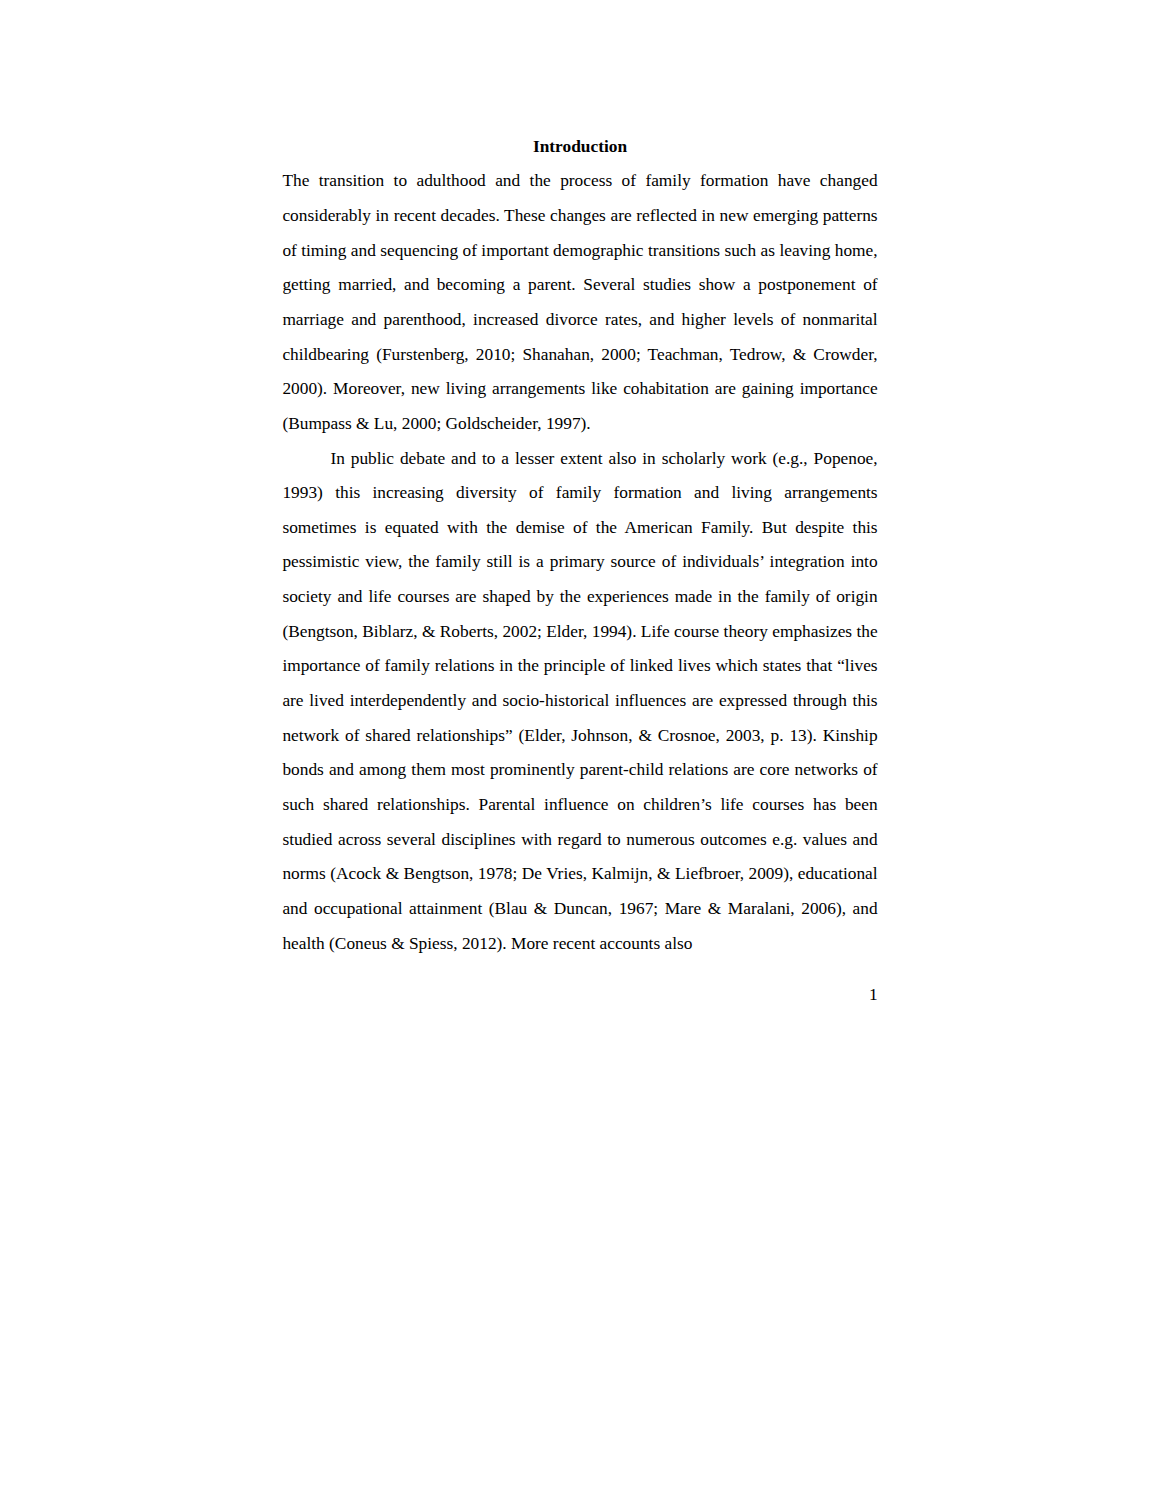Introduction
The transition to adulthood and the process of family formation have changed considerably in recent decades. These changes are reflected in new emerging patterns of timing and sequencing of important demographic transitions such as leaving home, getting married, and becoming a parent. Several studies show a postponement of marriage and parenthood, increased divorce rates, and higher levels of nonmarital childbearing (Furstenberg, 2010; Shanahan, 2000; Teachman, Tedrow, & Crowder, 2000). Moreover, new living arrangements like cohabitation are gaining importance (Bumpass & Lu, 2000; Goldscheider, 1997).
In public debate and to a lesser extent also in scholarly work (e.g., Popenoe, 1993) this increasing diversity of family formation and living arrangements sometimes is equated with the demise of the American Family. But despite this pessimistic view, the family still is a primary source of individuals’ integration into society and life courses are shaped by the experiences made in the family of origin (Bengtson, Biblarz, & Roberts, 2002; Elder, 1994). Life course theory emphasizes the importance of family relations in the principle of linked lives which states that “lives are lived interdependently and socio-historical influences are expressed through this network of shared relationships” (Elder, Johnson, & Crosnoe, 2003, p. 13). Kinship bonds and among them most prominently parent-child relations are core networks of such shared relationships. Parental influence on children’s life courses has been studied across several disciplines with regard to numerous outcomes e.g. values and norms (Acock & Bengtson, 1978; De Vries, Kalmijn, & Liefbroer, 2009), educational and occupational attainment (Blau & Duncan, 1967; Mare & Maralani, 2006), and health (Coneus & Spiess, 2012). More recent accounts also
1